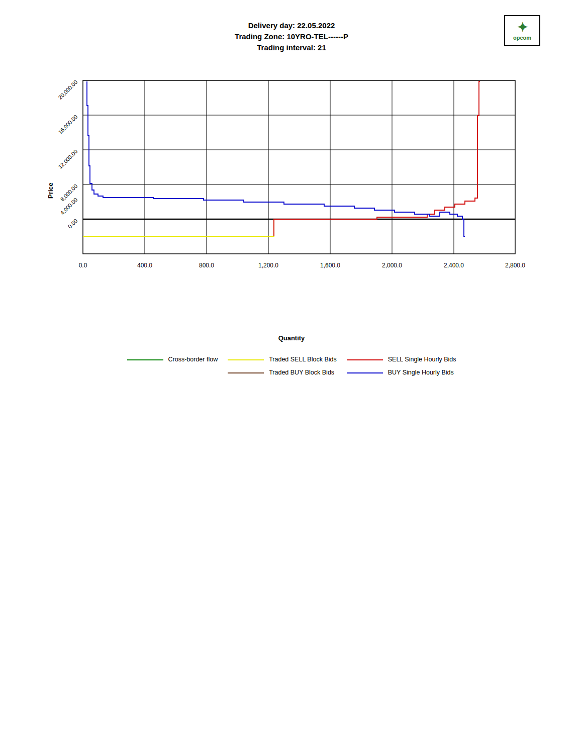Delivery day: 22.05.2022
Trading Zone: 10YRO-TEL------P
Trading interval: 21
✦ opcom
Price
20,000.00 16,000.00 12,000.00 8,000.00 4,000.00 0.00 0.0 400.0 800.0 1,200.0 1,600.0 2,000.0 2,400.0 2,800.0
Quantity
| Cross-border flow | Traded SELL Block Bids | SELL Single Hourly Bids |
| | Traded BUY Block Bids | BUY Single Hourly Bids |